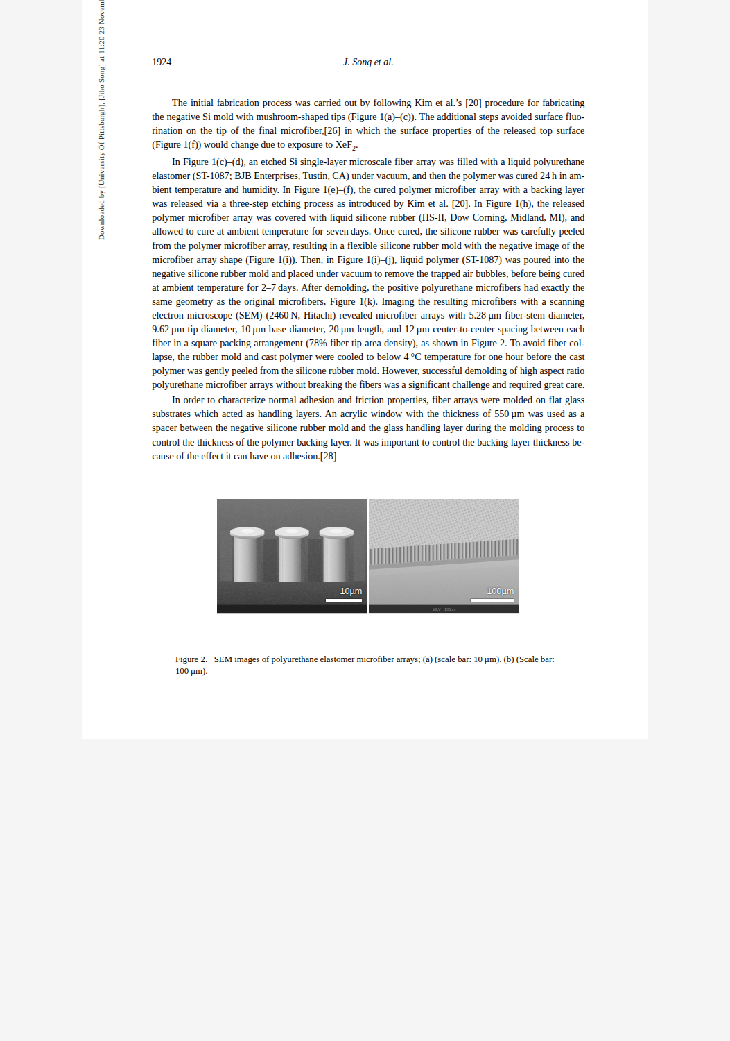Downloaded by [University Of Pittsburgh], [Jiho Song] at 11:20 23 November 2013
1924
J. Song et al.
The initial fabrication process was carried out by following Kim et al.’s [20] procedure for fabricating the negative Si mold with mushroom-shaped tips (Figure 1(a)–(c)). The additional steps avoided surface fluorination on the tip of the final microfiber,[26] in which the surface properties of the released top surface (Figure 1(f)) would change due to exposure to XeF2.
In Figure 1(c)–(d), an etched Si single-layer microscale fiber array was filled with a liquid polyurethane elastomer (ST-1087; BJB Enterprises, Tustin, CA) under vacuum, and then the polymer was cured 24 h in ambient temperature and humidity. In Figure 1(e)–(f), the cured polymer microfiber array with a backing layer was released via a three-step etching process as introduced by Kim et al. [20]. In Figure 1(h), the released polymer microfiber array was covered with liquid silicone rubber (HS-II, Dow Corning, Midland, MI), and allowed to cure at ambient temperature for seven days. Once cured, the silicone rubber was carefully peeled from the polymer microfiber array, resulting in a flexible silicone rubber mold with the negative image of the microfiber array shape (Figure 1(i)). Then, in Figure 1(i)–(j), liquid polymer (ST-1087) was poured into the negative silicone rubber mold and placed under vacuum to remove the trapped air bubbles, before being cured at ambient temperature for 2–7 days. After demolding, the positive polyurethane microfibers had exactly the same geometry as the original microfibers, Figure 1(k). Imaging the resulting microfibers with a scanning electron microscope (SEM) (2460 N, Hitachi) revealed microfiber arrays with 5.28 µm fiber-stem diameter, 9.62 µm tip diameter, 10 µm base diameter, 20 µm length, and 12 µm center-to-center spacing between each fiber in a square packing arrangement (78% fiber tip area density), as shown in Figure 2. To avoid fiber collapse, the rubber mold and cast polymer were cooled to below 4 °C temperature for one hour before the cast polymer was gently peeled from the silicone rubber mold. However, successful demolding of high aspect ratio polyurethane microfiber arrays without breaking the fibers was a significant challenge and required great care.
In order to characterize normal adhesion and friction properties, fiber arrays were molded on flat glass substrates which acted as handling layers. An acrylic window with the thickness of 550 µm was used as a spacer between the negative silicone rubber mold and the glass handling layer during the molding process to control the thickness of the polymer backing layer. It was important to control the backing layer thickness because of the effect it can have on adhesion.[28]
10µm
(a)
10kV 100µm
100µm
(b)
Figure 2. SEM images of polyurethane elastomer microfiber arrays; (a) (scale bar: 10 µm). (b) (Scale bar: 100 µm).